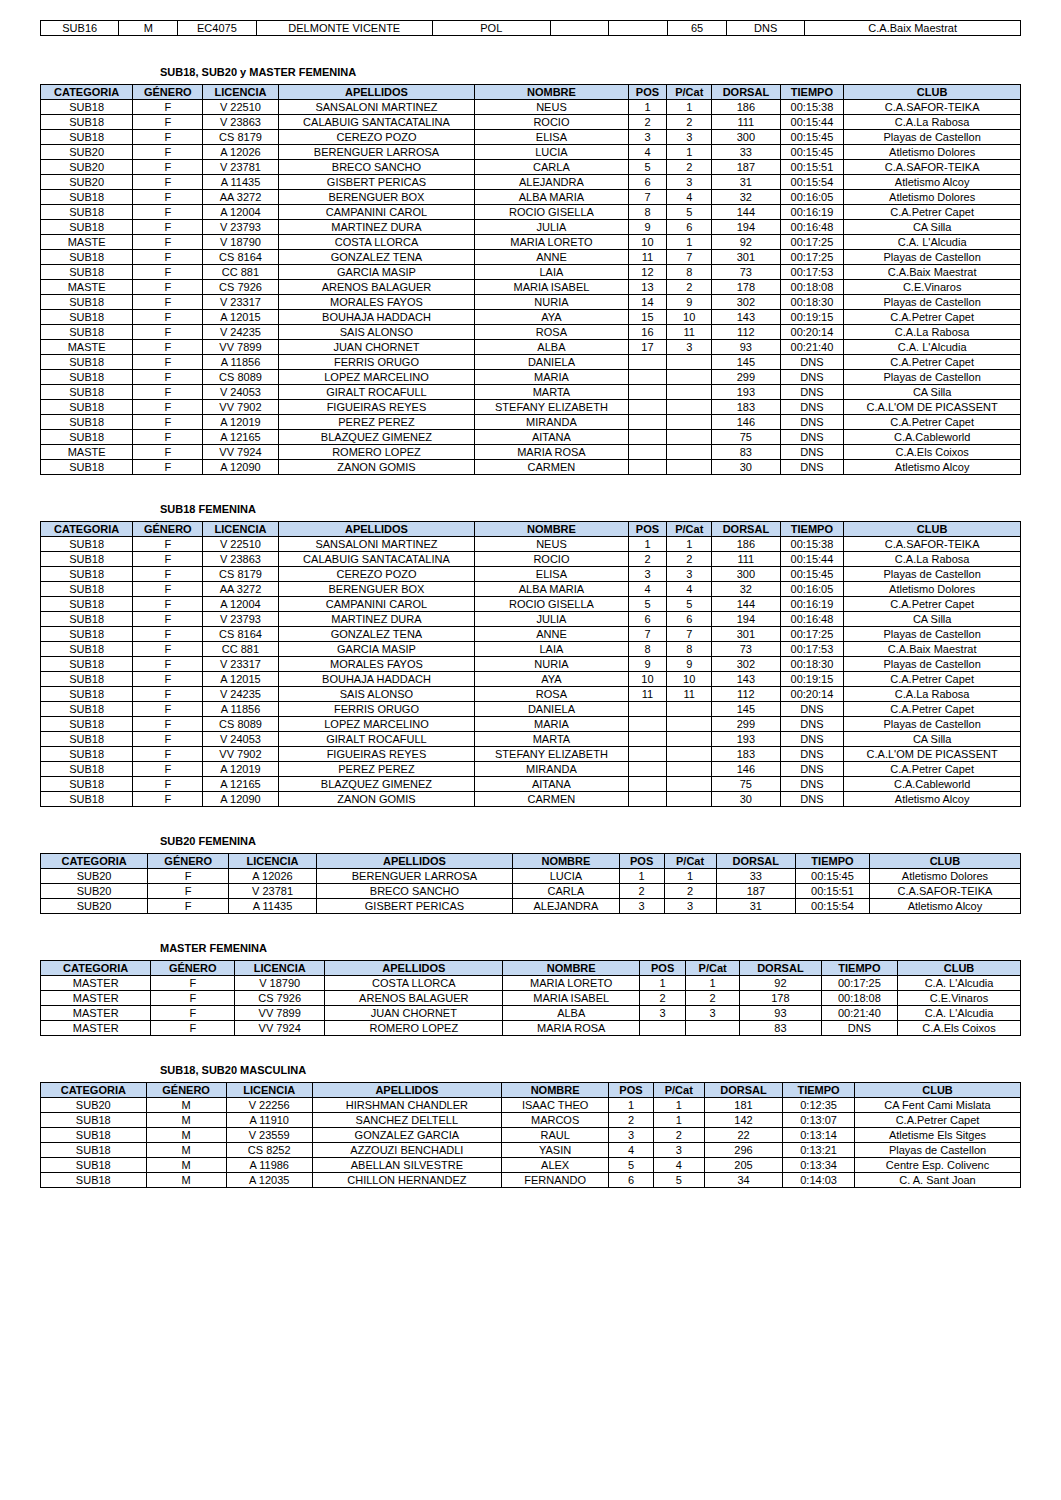| SUB16 | M | EC4075 | DELMONTE VICENTE | POL | | | 65 | DNS | C.A.Baix Maestrat |
SUB18, SUB20 y MASTER FEMENINA
| CATEGORIA | GÉNERO | LICENCIA | APELLIDOS | NOMBRE | POS | P/Cat | DORSAL | TIEMPO | CLUB |
| --- | --- | --- | --- | --- | --- | --- | --- | --- | --- |
| SUB18 | F | V 22510 | SANSALONI MARTINEZ | NEUS | 1 | 1 | 186 | 00:15:38 | C.A.SAFOR-TEIKA |
| SUB18 | F | V 23863 | CALABUIG SANTACATALINA | ROCIO | 2 | 2 | 111 | 00:15:44 | C.A.La Rabosa |
| SUB18 | F | CS 8179 | CEREZO POZO | ELISA | 3 | 3 | 300 | 00:15:45 | Playas de Castellon |
| SUB20 | F | A 12026 | BERENGUER LARROSA | LUCIA | 4 | 1 | 33 | 00:15:45 | Atletismo Dolores |
| SUB20 | F | V 23781 | BRECO SANCHO | CARLA | 5 | 2 | 187 | 00:15:51 | C.A.SAFOR-TEIKA |
| SUB20 | F | A 11435 | GISBERT PERICAS | ALEJANDRA | 6 | 3 | 31 | 00:15:54 | Atletismo Alcoy |
| SUB18 | F | AA 3272 | BERENGUER BOX | ALBA MARIA | 7 | 4 | 32 | 00:16:05 | Atletismo Dolores |
| SUB18 | F | A 12004 | CAMPANINI CAROL | ROCIO GISELLA | 8 | 5 | 144 | 00:16:19 | C.A.Petrer Capet |
| SUB18 | F | V 23793 | MARTINEZ DURA | JULIA | 9 | 6 | 194 | 00:16:48 | CA Silla |
| MASTE | F | V 18790 | COSTA LLORCA | MARIA LORETO | 10 | 1 | 92 | 00:17:25 | C.A. L'Alcudia |
| SUB18 | F | CS 8164 | GONZALEZ TENA | ANNE | 11 | 7 | 301 | 00:17:25 | Playas de Castellon |
| SUB18 | F | CC 881 | GARCIA MASIP | LAIA | 12 | 8 | 73 | 00:17:53 | C.A.Baix Maestrat |
| MASTE | F | CS 7926 | ARENOS BALAGUER | MARIA ISABEL | 13 | 2 | 178 | 00:18:08 | C.E.Vinaros |
| SUB18 | F | V 23317 | MORALES FAYOS | NURIA | 14 | 9 | 302 | 00:18:30 | Playas de Castellon |
| SUB18 | F | A 12015 | BOUHAJA HADDACH | AYA | 15 | 10 | 143 | 00:19:15 | C.A.Petrer Capet |
| SUB18 | F | V 24235 | SAIS ALONSO | ROSA | 16 | 11 | 112 | 00:20:14 | C.A.La Rabosa |
| MASTE | F | VV 7899 | JUAN CHORNET | ALBA | 17 | 3 | 93 | 00:21:40 | C.A. L'Alcudia |
| SUB18 | F | A 11856 | FERRIS ORUGO | DANIELA | | | 145 | DNS | C.A.Petrer Capet |
| SUB18 | F | CS 8089 | LOPEZ MARCELINO | MARIA | | | 299 | DNS | Playas de Castellon |
| SUB18 | F | V 24053 | GIRALT ROCAFULL | MARTA | | | 193 | DNS | CA Silla |
| SUB18 | F | VV 7902 | FIGUEIRAS REYES | STEFANY ELIZABETH | | | 183 | DNS | C.A.L'OM DE PICASSENT |
| SUB18 | F | A 12019 | PEREZ PEREZ | MIRANDA | | | 146 | DNS | C.A.Petrer Capet |
| SUB18 | F | A 12165 | BLAZQUEZ GIMENEZ | AITANA | | | 75 | DNS | C.A.Cableworld |
| MASTE | F | VV 7924 | ROMERO LOPEZ | MARIA ROSA | | | 83 | DNS | C.A.Els Coixos |
| SUB18 | F | A 12090 | ZANON GOMIS | CARMEN | | | 30 | DNS | Atletismo Alcoy |
SUB18 FEMENINA
| CATEGORIA | GÉNERO | LICENCIA | APELLIDOS | NOMBRE | POS | P/Cat | DORSAL | TIEMPO | CLUB |
| --- | --- | --- | --- | --- | --- | --- | --- | --- | --- |
| SUB18 | F | V 22510 | SANSALONI MARTINEZ | NEUS | 1 | 1 | 186 | 00:15:38 | C.A.SAFOR-TEIKA |
| SUB18 | F | V 23863 | CALABUIG SANTACATALINA | ROCIO | 2 | 2 | 111 | 00:15:44 | C.A.La Rabosa |
| SUB18 | F | CS 8179 | CEREZO POZO | ELISA | 3 | 3 | 300 | 00:15:45 | Playas de Castellon |
| SUB18 | F | AA 3272 | BERENGUER BOX | ALBA MARIA | 4 | 4 | 32 | 00:16:05 | Atletismo Dolores |
| SUB18 | F | A 12004 | CAMPANINI CAROL | ROCIO GISELLA | 5 | 5 | 144 | 00:16:19 | C.A.Petrer Capet |
| SUB18 | F | V 23793 | MARTINEZ DURA | JULIA | 6 | 6 | 194 | 00:16:48 | CA Silla |
| SUB18 | F | CS 8164 | GONZALEZ TENA | ANNE | 7 | 7 | 301 | 00:17:25 | Playas de Castellon |
| SUB18 | F | CC 881 | GARCIA MASIP | LAIA | 8 | 8 | 73 | 00:17:53 | C.A.Baix Maestrat |
| SUB18 | F | V 23317 | MORALES FAYOS | NURIA | 9 | 9 | 302 | 00:18:30 | Playas de Castellon |
| SUB18 | F | A 12015 | BOUHAJA HADDACH | AYA | 10 | 10 | 143 | 00:19:15 | C.A.Petrer Capet |
| SUB18 | F | V 24235 | SAIS ALONSO | ROSA | 11 | 11 | 112 | 00:20:14 | C.A.La Rabosa |
| SUB18 | F | A 11856 | FERRIS ORUGO | DANIELA | | | 145 | DNS | C.A.Petrer Capet |
| SUB18 | F | CS 8089 | LOPEZ MARCELINO | MARIA | | | 299 | DNS | Playas de Castellon |
| SUB18 | F | V 24053 | GIRALT ROCAFULL | MARTA | | | 193 | DNS | CA Silla |
| SUB18 | F | VV 7902 | FIGUEIRAS REYES | STEFANY ELIZABETH | | | 183 | DNS | C.A.L'OM DE PICASSENT |
| SUB18 | F | A 12019 | PEREZ PEREZ | MIRANDA | | | 146 | DNS | C.A.Petrer Capet |
| SUB18 | F | A 12165 | BLAZQUEZ GIMENEZ | AITANA | | | 75 | DNS | C.A.Cableworld |
| SUB18 | F | A 12090 | ZANON GOMIS | CARMEN | | | 30 | DNS | Atletismo Alcoy |
SUB20 FEMENINA
| CATEGORIA | GÉNERO | LICENCIA | APELLIDOS | NOMBRE | POS | P/Cat | DORSAL | TIEMPO | CLUB |
| --- | --- | --- | --- | --- | --- | --- | --- | --- | --- |
| SUB20 | F | A 12026 | BERENGUER LARROSA | LUCIA | 1 | 1 | 33 | 00:15:45 | Atletismo Dolores |
| SUB20 | F | V 23781 | BRECO SANCHO | CARLA | 2 | 2 | 187 | 00:15:51 | C.A.SAFOR-TEIKA |
| SUB20 | F | A 11435 | GISBERT PERICAS | ALEJANDRA | 3 | 3 | 31 | 00:15:54 | Atletismo Alcoy |
MASTER FEMENINA
| CATEGORIA | GÉNERO | LICENCIA | APELLIDOS | NOMBRE | POS | P/Cat | DORSAL | TIEMPO | CLUB |
| --- | --- | --- | --- | --- | --- | --- | --- | --- | --- |
| MASTER | F | V 18790 | COSTA LLORCA | MARIA LORETO | 1 | 1 | 92 | 00:17:25 | C.A. L'Alcudia |
| MASTER | F | CS 7926 | ARENOS BALAGUER | MARIA ISABEL | 2 | 2 | 178 | 00:18:08 | C.E.Vinaros |
| MASTER | F | VV 7899 | JUAN CHORNET | ALBA | 3 | 3 | 93 | 00:21:40 | C.A. L'Alcudia |
| MASTER | F | VV 7924 | ROMERO LOPEZ | MARIA ROSA | | | 83 | DNS | C.A.Els Coixos |
SUB18, SUB20 MASCULINA
| CATEGORIA | GÉNERO | LICENCIA | APELLIDOS | NOMBRE | POS | P/Cat | DORSAL | TIEMPO | CLUB |
| --- | --- | --- | --- | --- | --- | --- | --- | --- | --- |
| SUB20 | M | V 22256 | HIRSHMAN CHANDLER | ISAAC THEO | 1 | 1 | 181 | 0:12:35 | CA Fent Cami Mislata |
| SUB18 | M | A 11910 | SANCHEZ DELTELL | MARCOS | 2 | 1 | 142 | 0:13:07 | C.A.Petrer Capet |
| SUB18 | M | V 23559 | GONZALEZ GARCIA | RAUL | 3 | 2 | 22 | 0:13:14 | Atletisme Els Sitges |
| SUB18 | M | CS 8252 | AZZOUZI BENCHADLI | YASIN | 4 | 3 | 296 | 0:13:21 | Playas de Castellon |
| SUB18 | M | A 11986 | ABELLAN SILVESTRE | ALEX | 5 | 4 | 205 | 0:13:34 | Centre Esp. Colivenc |
| SUB18 | M | A 12035 | CHILLON HERNANDEZ | FERNANDO | 6 | 5 | 34 | 0:14:03 | C. A. Sant Joan |